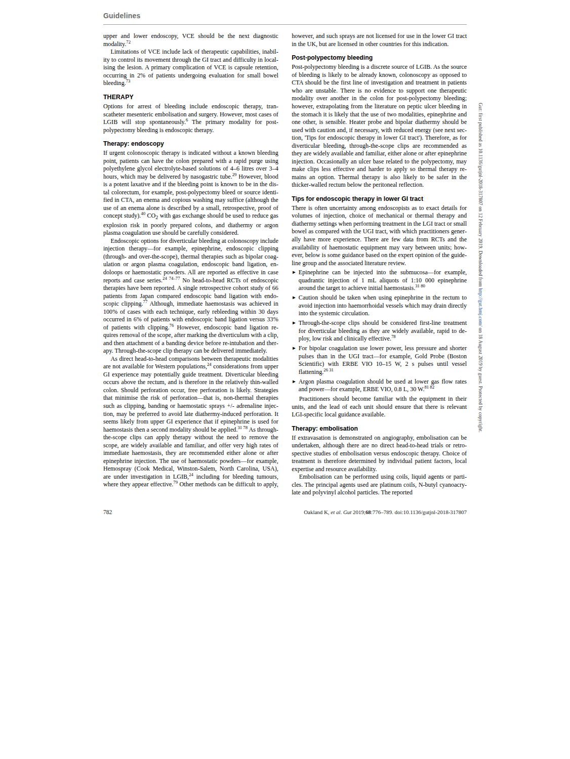Guidelines
upper and lower endoscopy, VCE should be the next diagnostic modality.72
Limitations of VCE include lack of therapeutic capabilities, inability to control its movement through the GI tract and difficulty in localising the lesion. A primary complication of VCE is capsule retention, occurring in 2% of patients undergoing evaluation for small bowel bleeding.73
Therapy
Options for arrest of bleeding include endoscopic therapy, transcatheter mesenteric embolisation and surgery. However, most cases of LGIB will stop spontaneously.6 The primary modality for post-polypectomy bleeding is endoscopic therapy.
Therapy: endoscopy
If urgent colonoscopic therapy is indicated without a known bleeding point, patients can have the colon prepared with a rapid purge using polyethylene glycol electrolyte-based solutions of 4–6 litres over 3–4 hours, which may be delivered by nasogastric tube.29 However, blood is a potent laxative and if the bleeding point is known to be in the distal colorectum, for example, post-polypectomy bleed or source identified in CTA, an enema and copious washing may suffice (although the use of an enema alone is described by a small, retrospective, proof of concept study).40 CO2 with gas exchange should be used to reduce gas explosion risk in poorly prepared colons, and diathermy or argon plasma coagulation use should be carefully considered.
Endoscopic options for diverticular bleeding at colonoscopy include injection therapy—for example, epinephrine, endoscopic clipping (through- and over-the-scope), thermal therapies such as bipolar coagulation or argon plasma coagulation, endoscopic band ligation, endoloops or haemostatic powders. All are reported as effective in case reports and case series.24 74–77 No head-to-head RCTs of endoscopic therapies have been reported. A single retrospective cohort study of 66 patients from Japan compared endoscopic band ligation with endoscopic clipping.77 Although, immediate haemostasis was achieved in 100% of cases with each technique, early rebleeding within 30 days occurred in 6% of patients with endoscopic band ligation versus 33% of patients with clipping.76 However, endoscopic band ligation requires removal of the scope, after marking the diverticulum with a clip, and then attachment of a banding device before re-intubation and therapy. Through-the-scope clip therapy can be delivered immediately.
As direct head-to-head comparisons between therapeutic modalities are not available for Western populations,24 considerations from upper GI experience may potentially guide treatment. Diverticular bleeding occurs above the rectum, and is therefore in the relatively thin-walled colon. Should perforation occur, free perforation is likely. Strategies that minimise the risk of perforation—that is, non-thermal therapies such as clipping, banding or haemostatic sprays +/- adrenaline injection, may be preferred to avoid late diathermy-induced perforation. It seems likely from upper GI experience that if epinephrine is used for haemostasis then a second modality should be applied.31 78 As through-the-scope clips can apply therapy without the need to remove the scope, are widely available and familiar, and offer very high rates of immediate haemostasis, they are recommended either alone or after epinephrine injection. The use of haemostatic powders—for example, Hemospray (Cook Medical, Winston-Salem, North Carolina, USA), are under investigation in LGIB,24 including for bleeding tumours, where they appear effective.79 Other methods can be difficult to apply, however, and such sprays are not licensed for use in the lower GI tract in the UK, but are licensed in other countries for this indication.
Post-polypectomy bleeding
Post-polypectomy bleeding is a discrete source of LGIB. As the source of bleeding is likely to be already known, colonoscopy as opposed to CTA should be the first line of investigation and treatment in patients who are unstable. There is no evidence to support one therapeutic modality over another in the colon for post-polypectomy bleeding; however, extrapolating from the literature on peptic ulcer bleeding in the stomach it is likely that the use of two modalities, epinephrine and one other, is sensible. Heater probe and bipolar diathermy should be used with caution and, if necessary, with reduced energy (see next section, 'Tips for endoscopic therapy in lower GI tract'). Therefore, as for diverticular bleeding, through-the-scope clips are recommended as they are widely available and familiar, either alone or after epinephrine injection. Occasionally an ulcer base related to the polypectomy, may make clips less effective and harder to apply so thermal therapy remains an option. Thermal therapy is also likely to be safer in the thicker-walled rectum below the peritoneal reflection.
Tips for endoscopic therapy in lower GI tract
There is often uncertainty among endoscopists as to exact details for volumes of injection, choice of mechanical or thermal therapy and diathermy settings when performing treatment in the LGI tract or small bowel as compared with the UGI tract, with which practitioners generally have more experience. There are few data from RCTs and the availability of haemostatic equipment may vary between units; however, below is some guidance based on the expert opinion of the guideline group and the associated literature review.
Epinephrine can be injected into the submucosa—for example, quadrantic injection of 1 mL aliquots of 1:10 000 epinephrine around the target to achieve initial haemostasis.31 80
Caution should be taken when using epinephrine in the rectum to avoid injection into haemorrhoidal vessels which may drain directly into the systemic circulation.
Through-the-scope clips should be considered first-line treatment for diverticular bleeding as they are widely available, rapid to deploy, low risk and clinically effective.78
For bipolar coagulation use lower power, less pressure and shorter pulses than in the UGI tract—for example, Gold Probe (Boston Scientific) with ERBE VIO 10–15 W, 2 s pulses until vessel flattening.26 31
Argon plasma coagulation should be used at lower gas flow rates and power—for example, ERBE VIO, 0.8 L, 30 W.81 82
Practitioners should become familiar with the equipment in their units, and the lead of each unit should ensure that there is relevant LGI-specific local guidance available.
Therapy: embolisation
If extravasation is demonstrated on angiography, embolisation can be undertaken, although there are no direct head-to-head trials or retrospective studies of embolisation versus endoscopic therapy. Choice of treatment is therefore determined by individual patient factors, local expertise and resource availability.
Embolisation can be performed using coils, liquid agents or particles. The principal agents used are platinum coils, N-butyl cyanoacrylate and polyvinyl alcohol particles. The reported
782
Oakland K, et al. Gut 2019;68:776–789. doi:10.1136/gutjnl-2018-317807
Gut: first published as 10.1136/gutjnl-2018-317807 on 12 February 2019. Downloaded from http://gut.bmj.com/ on 18 August 2019 by guest. Protected by copyright.